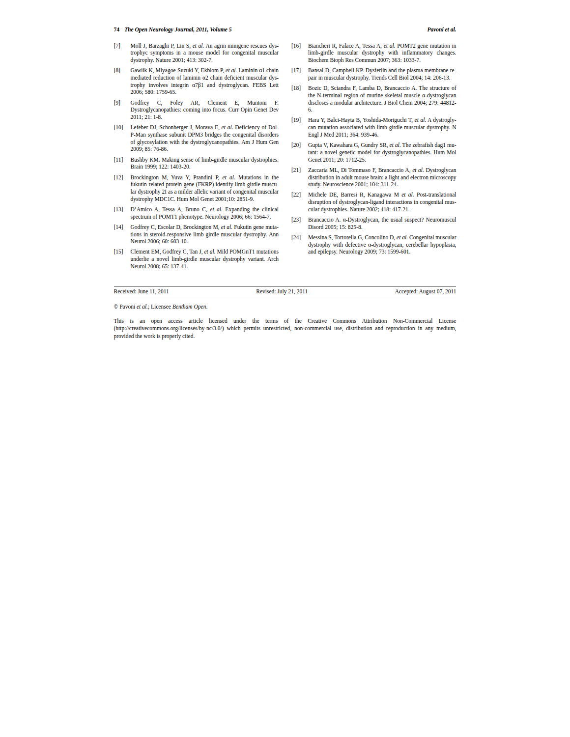74 The Open Neurology Journal, 2011, Volume 5
Pavoni et al.
[7] Moll J, Barzaghi P, Lin S, et al. An agrin minigene rescues dystrophyc symptoms in a mouse model for congenital muscular dystrophy. Nature 2001; 413: 302-7.
[8] Gawlik K, Miyagoe-Suzuki Y, Ekblom P, et al. Laminin α1 chain mediated reduction of laminin α2 chain deficient muscular dystrophy involves integrin α7β1 and dystroglycan. FEBS Lett 2006; 580: 1759-65.
[9] Godfrey C, Foley AR, Clement E, Muntoni F. Dystroglycanopathies: coming into focus. Curr Opin Genet Dev 2011; 21: 1-8.
[10] Lefeber DJ, Schonberger J, Morava E, et al. Deficiency of Dol-P-Man synthase subunit DPM3 bridges the congenital disorders of glycosylation with the dystroglycanopathies. Am J Hum Gen 2009; 85: 76-86.
[11] Bushby KM. Making sense of limb-girdle muscular dystrophies. Brain 1999; 122: 1403-20.
[12] Brockington M, Yuva Y, Prandini P, et al. Mutations in the fukutin-related protein gene (FKRP) identify limb girdle muscular dystrophy 2I as a milder allelic variant of congenital muscular dystrophy MDC1C. Hum Mol Genet 2001;10: 2851-9.
[13] D’Amico A, Tessa A, Bruno C, et al. Expanding the clinical spectrum of POMT1 phenotype. Neurology 2006; 66: 1564-7.
[14] Godfrey C, Escolar D, Brockington M, et al. Fukutin gene mutations in steroid-responsive limb girdle muscular dystrophy. Ann Neurol 2006; 60: 603-10.
[15] Clement EM, Godfrey C, Tan J, et al. Mild POMGnT1 mutations underlie a novel limb-girdle muscular dystrophy variant. Arch Neurol 2008; 65: 137-41.
[16] Biancheri R, Falace A, Tessa A, et al. POMT2 gene mutation in limb-girdle muscular dystrophy with inflammatory changes. Biochem Bioph Res Commun 2007; 363: 1033-7.
[17] Bansal D, Campbell KP. Dysferlin and the plasma membrane repair in muscular dystrophy. Trends Cell Biol 2004; 14: 206-13.
[18] Bozic D, Sciandra F, Lamba D, Brancaccio A. The structure of the N-terminal region of murine skeletal muscle α-dystroglycan discloses a modular architecture. J Biol Chem 2004; 279: 44812-6.
[19] Hara Y, Balci-Hayta B, Yoshida-Moriguchi T, et al. A dystroglycan mutation associated with limb-girdle muscular dystrophy. N Engl J Med 2011; 364: 939-46.
[20] Gupta V, Kawahara G, Gundry SR, et al. The zebrafish dag1 mutant: a novel genetic model for dystroglycanopathies. Hum Mol Genet 2011; 20: 1712-25.
[21] Zaccaria ML, Di Tommaso F, Brancaccio A, et al. Dystroglycan distribution in adult mouse brain: a light and electron microscopy study. Neuroscience 2001; 104: 311-24.
[22] Michele DE, Barresi R, Kanagawa M et al. Post-translational disruption of dystroglycan-ligand interactions in congenital muscular dystrophies. Nature 2002; 418: 417-21.
[23] Brancaccio A. α-Dystroglycan, the usual suspect? Neuromuscul Disord 2005; 15: 825-8.
[24] Messina S, Tortorella G, Concolino D, et al. Congenital muscular dystrophy with defective α-dystroglycan, cerebellar hypoplasia, and epilepsy. Neurology 2009; 73: 1599-601.
Received: June 11, 2011 Revised: July 21, 2011 Accepted: August 07, 2011
© Pavoni et al.; Licensee Bentham Open.
This is an open access article licensed under the terms of the Creative Commons Attribution Non-Commercial License (http://creativecommons.org/licenses/by-nc/3.0/) which permits unrestricted, non-commercial use, distribution and reproduction in any medium, provided the work is properly cited.